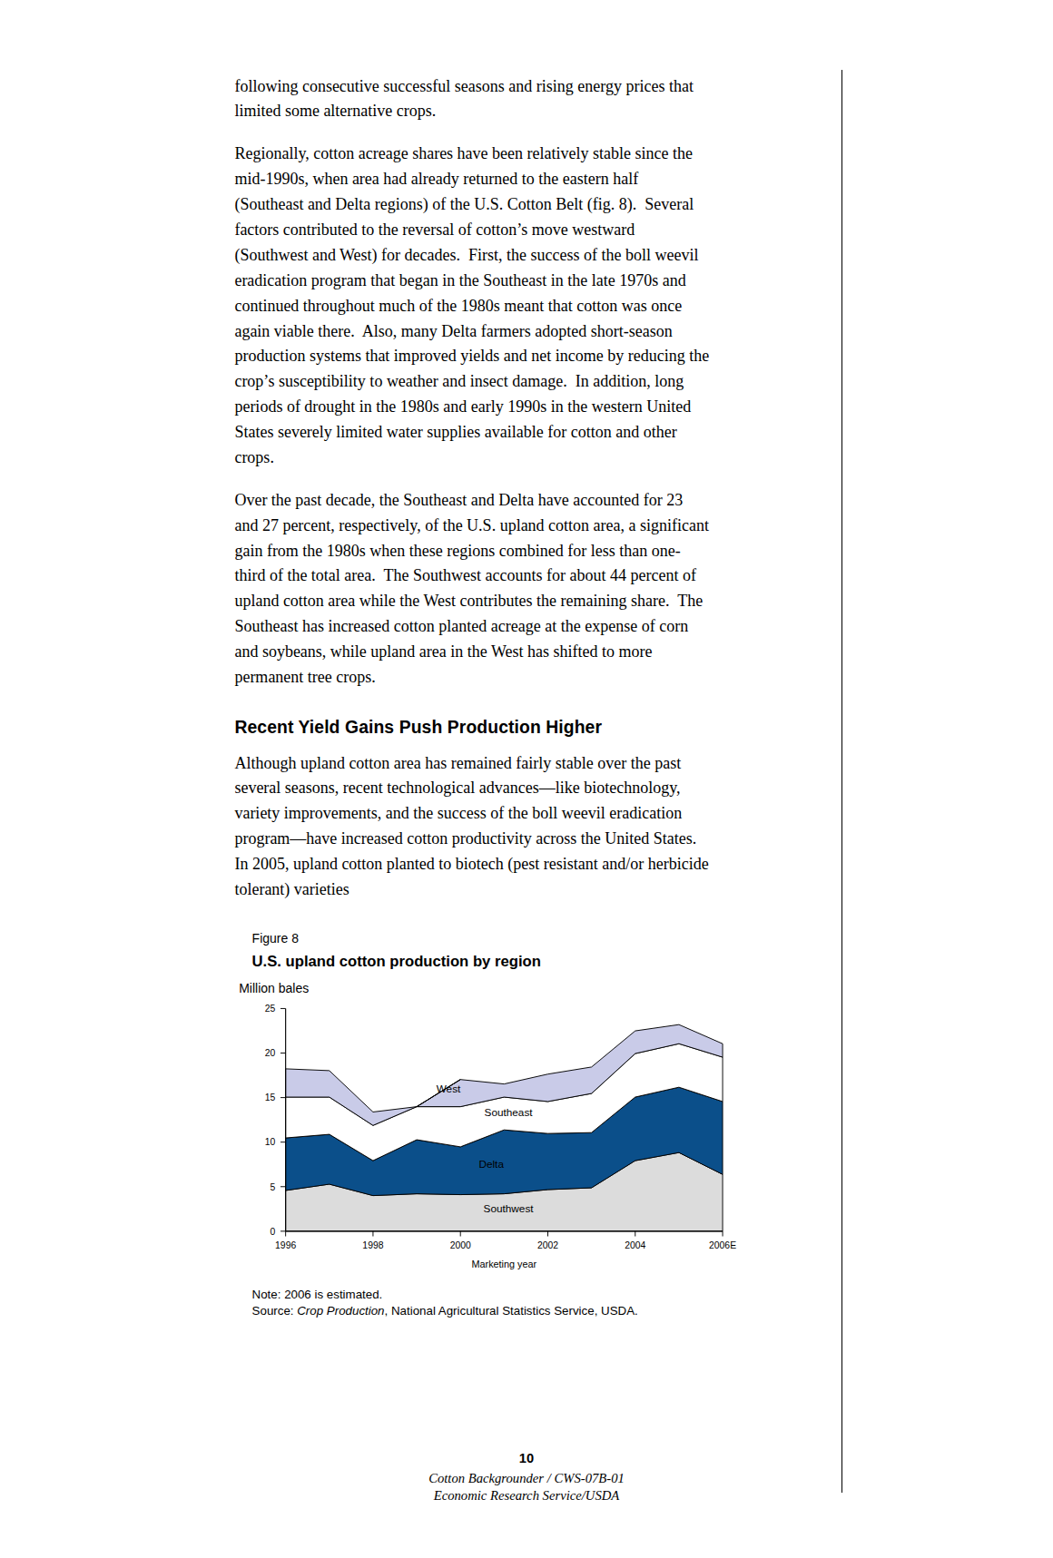following consecutive successful seasons and rising energy prices that limited some alternative crops.
Regionally, cotton acreage shares have been relatively stable since the mid-1990s, when area had already returned to the eastern half (Southeast and Delta regions) of the U.S. Cotton Belt (fig. 8). Several factors contributed to the reversal of cotton’s move westward (Southwest and West) for decades. First, the success of the boll weevil eradication program that began in the Southeast in the late 1970s and continued throughout much of the 1980s meant that cotton was once again viable there. Also, many Delta farmers adopted short-season production systems that improved yields and net income by reducing the crop’s susceptibility to weather and insect damage. In addition, long periods of drought in the 1980s and early 1990s in the western United States severely limited water supplies available for cotton and other crops.
Over the past decade, the Southeast and Delta have accounted for 23 and 27 percent, respectively, of the U.S. upland cotton area, a significant gain from the 1980s when these regions combined for less than one-third of the total area. The Southwest accounts for about 44 percent of upland cotton area while the West contributes the remaining share. The Southeast has increased cotton planted acreage at the expense of corn and soybeans, while upland area in the West has shifted to more permanent tree crops.
Recent Yield Gains Push Production Higher
Although upland cotton area has remained fairly stable over the past several seasons, recent technological advances—like biotechnology, variety improvements, and the success of the boll weevil eradication program—have increased cotton productivity across the United States. In 2005, upland cotton planted to biotech (pest resistant and/or herbicide tolerant) varieties
Figure 8
U.S. upland cotton production by region
Million bales
y scale: 0 at y=270, 25 at y=10 => 10.4 px per unit 0 5 10 15 20 25 1996 1998 2000 2002 2004 2006E Marketing year West Southeast Delta Southwest
Note: 2006 is estimated.
Source: Crop Production, National Agricultural Statistics Service, USDA.
10
Cotton Backgrounder / CWS-07B-01
Economic Research Service/USDA